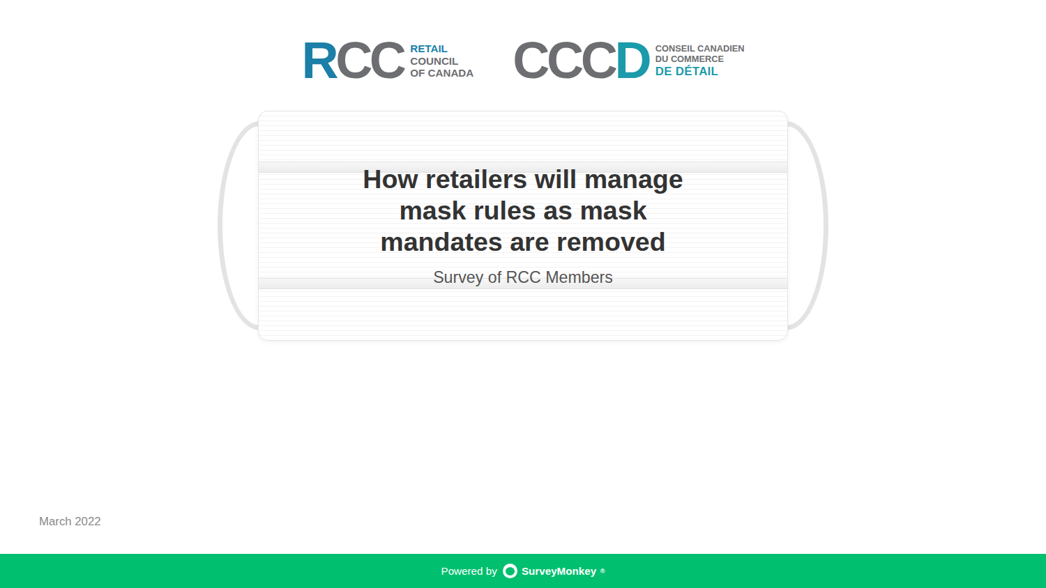RCC Retail
Council
of Canada
CCCD Conseil canadien
du commerce
de détail
How retailers will manage mask rules as mask mandates are removed
Survey of RCC Members
March 2022
Powered by SurveyMonkey®